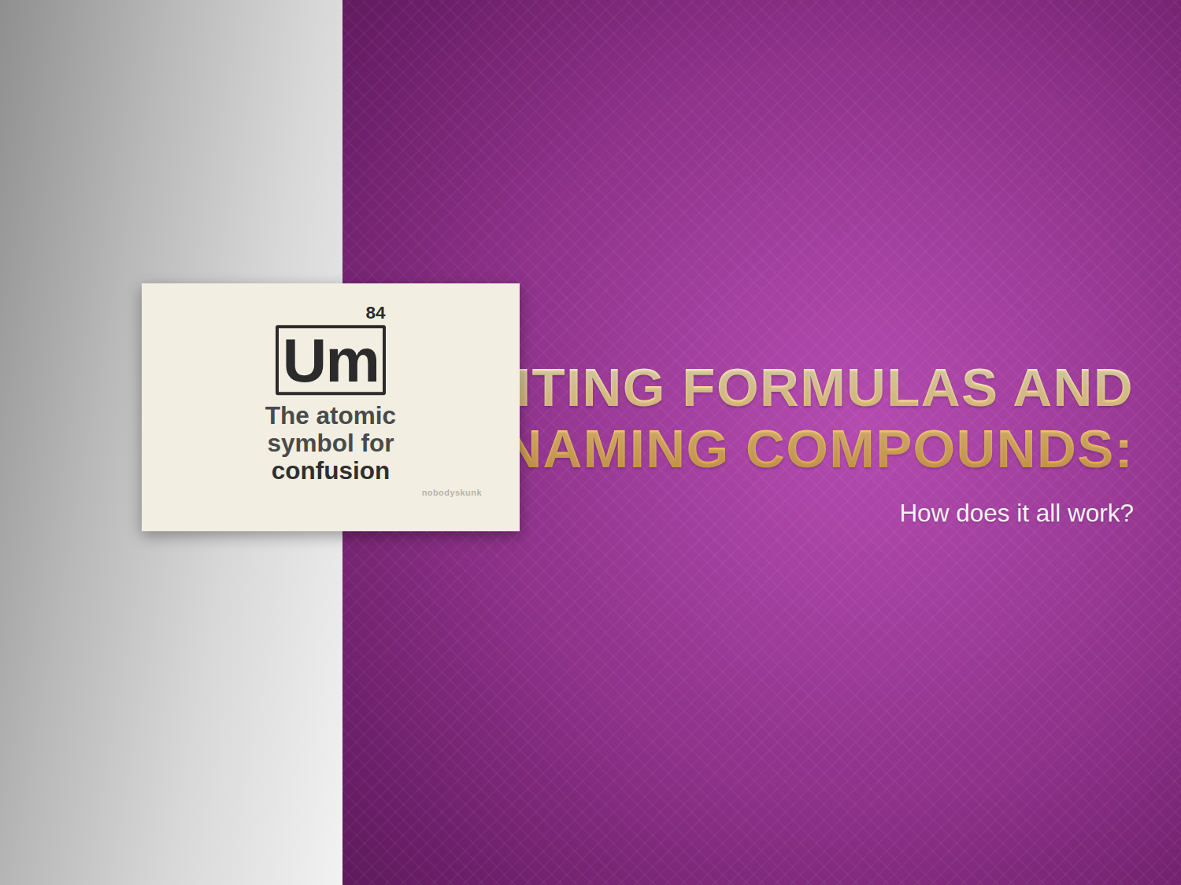84 Um
The atomic
symbol for confusion nobodyskunk
Writing Formulas and Naming Compounds:
How does it all work?